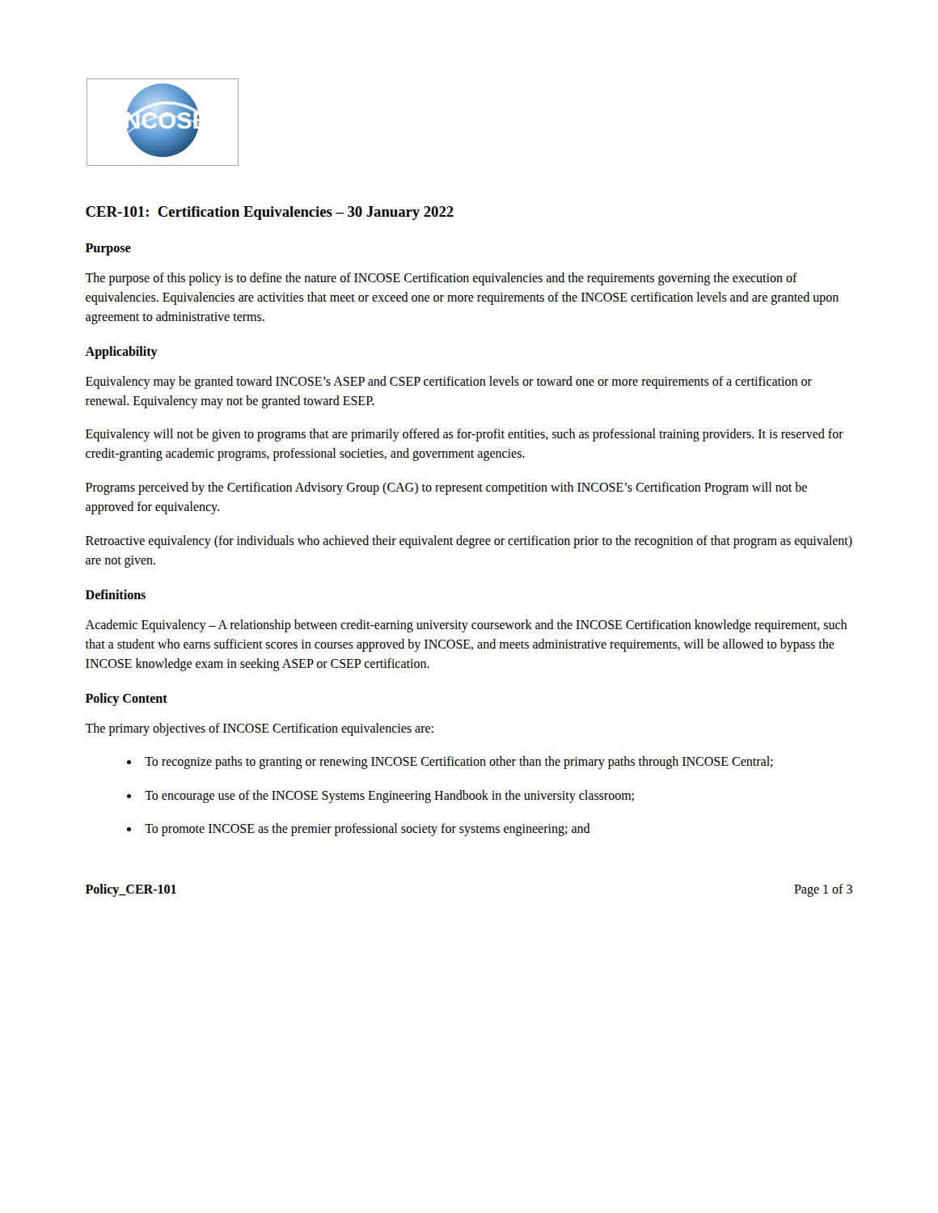CER-101: Certification Equivalencies – 30 January 2022
Purpose
The purpose of this policy is to define the nature of INCOSE Certification equivalencies and the requirements governing the execution of equivalencies. Equivalencies are activities that meet or exceed one or more requirements of the INCOSE certification levels and are granted upon agreement to administrative terms.
Applicability
Equivalency may be granted toward INCOSE’s ASEP and CSEP certification levels or toward one or more requirements of a certification or renewal. Equivalency may not be granted toward ESEP.
Equivalency will not be given to programs that are primarily offered as for-profit entities, such as professional training providers. It is reserved for credit-granting academic programs, professional societies, and government agencies.
Programs perceived by the Certification Advisory Group (CAG) to represent competition with INCOSE’s Certification Program will not be approved for equivalency.
Retroactive equivalency (for individuals who achieved their equivalent degree or certification prior to the recognition of that program as equivalent) are not given.
Definitions
Academic Equivalency – A relationship between credit-earning university coursework and the INCOSE Certification knowledge requirement, such that a student who earns sufficient scores in courses approved by INCOSE, and meets administrative requirements, will be allowed to bypass the INCOSE knowledge exam in seeking ASEP or CSEP certification.
Policy Content
The primary objectives of INCOSE Certification equivalencies are:
To recognize paths to granting or renewing INCOSE Certification other than the primary paths through INCOSE Central;
To encourage use of the INCOSE Systems Engineering Handbook in the university classroom;
To promote INCOSE as the premier professional society for systems engineering; and
Policy_CER-101 Page 1 of 3